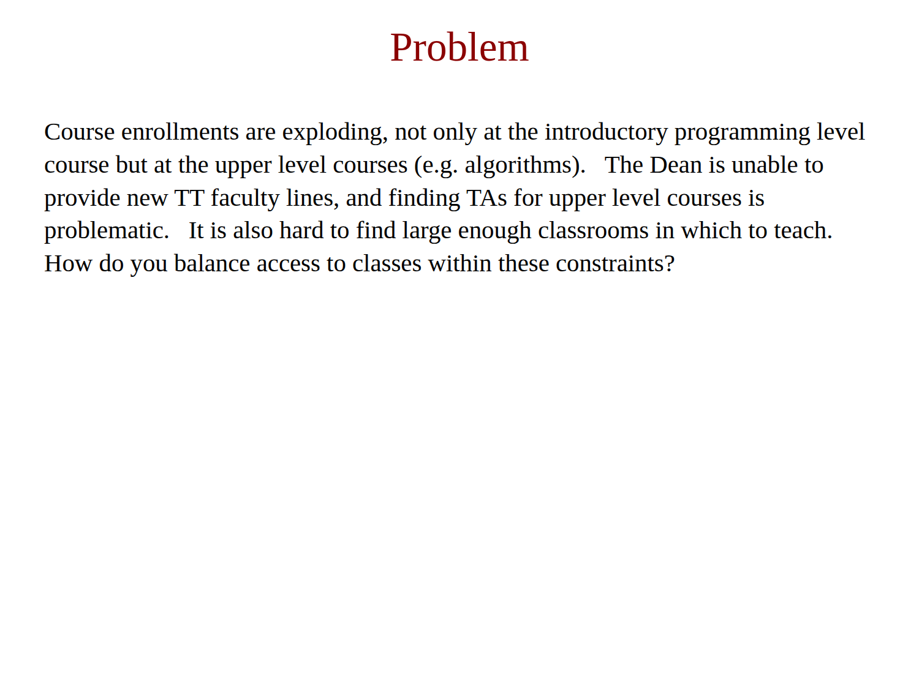Problem
Course enrollments are exploding, not only at the introductory programming level course but at the upper level courses (e.g. algorithms). The Dean is unable to provide new TT faculty lines, and finding TAs for upper level courses is problematic. It is also hard to find large enough classrooms in which to teach. How do you balance access to classes within these constraints?